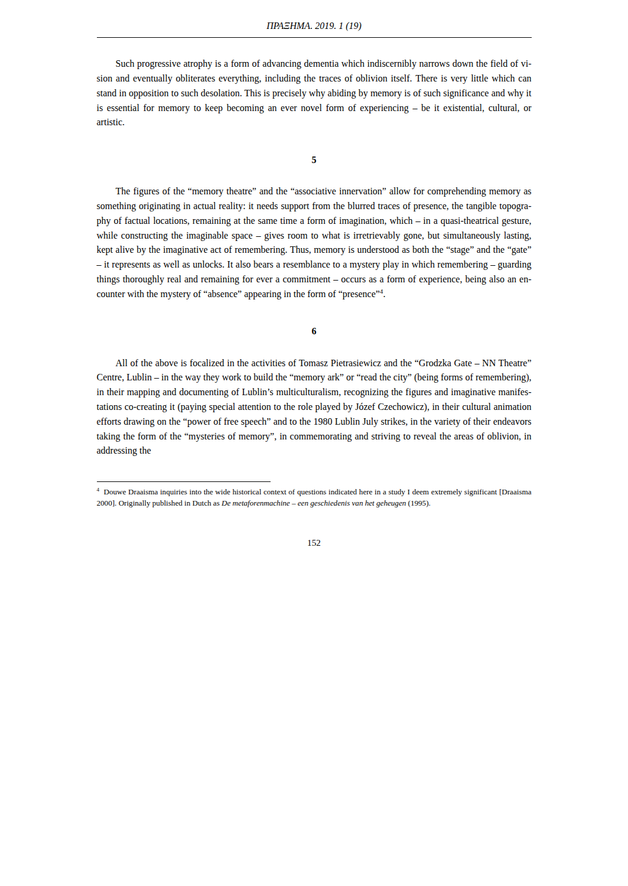ΠΡΑΞΗΜΑ. 2019. 1 (19)
Such progressive atrophy is a form of advancing dementia which indiscernibly narrows down the field of vision and eventually obliterates everything, including the traces of oblivion itself. There is very little which can stand in opposition to such desolation. This is precisely why abiding by memory is of such significance and why it is essential for memory to keep becoming an ever novel form of experiencing – be it existential, cultural, or artistic.
5
The figures of the “memory theatre” and the “associative innervation” allow for comprehending memory as something originating in actual reality: it needs support from the blurred traces of presence, the tangible topography of factual locations, remaining at the same time a form of imagination, which – in a quasi-theatrical gesture, while constructing the imaginable space – gives room to what is irretrievably gone, but simultaneously lasting, kept alive by the imaginative act of remembering. Thus, memory is understood as both the “stage” and the “gate” – it represents as well as unlocks. It also bears a resemblance to a mystery play in which remembering – guarding things thoroughly real and remaining for ever a commitment – occurs as a form of experience, being also an encounter with the mystery of “absence” appearing in the form of “presence”4.
6
All of the above is focalized in the activities of Tomasz Pietrasiewicz and the “Grodzka Gate – NN Theatre” Centre, Lublin – in the way they work to build the “memory ark” or “read the city” (being forms of remembering), in their mapping and documenting of Lublin’s multiculturalism, recognizing the figures and imaginative manifestations co-creating it (paying special attention to the role played by Józef Czechowicz), in their cultural animation efforts drawing on the “power of free speech” and to the 1980 Lublin July strikes, in the variety of their endeavors taking the form of the “mysteries of memory”, in commemorating and striving to reveal the areas of oblivion, in addressing the
4 Douwe Draaisma inquiries into the wide historical context of questions indicated here in a study I deem extremely significant [Draaisma 2000]. Originally published in Dutch as De metaforenmachine – een geschiedenis van het geheugen (1995).
152